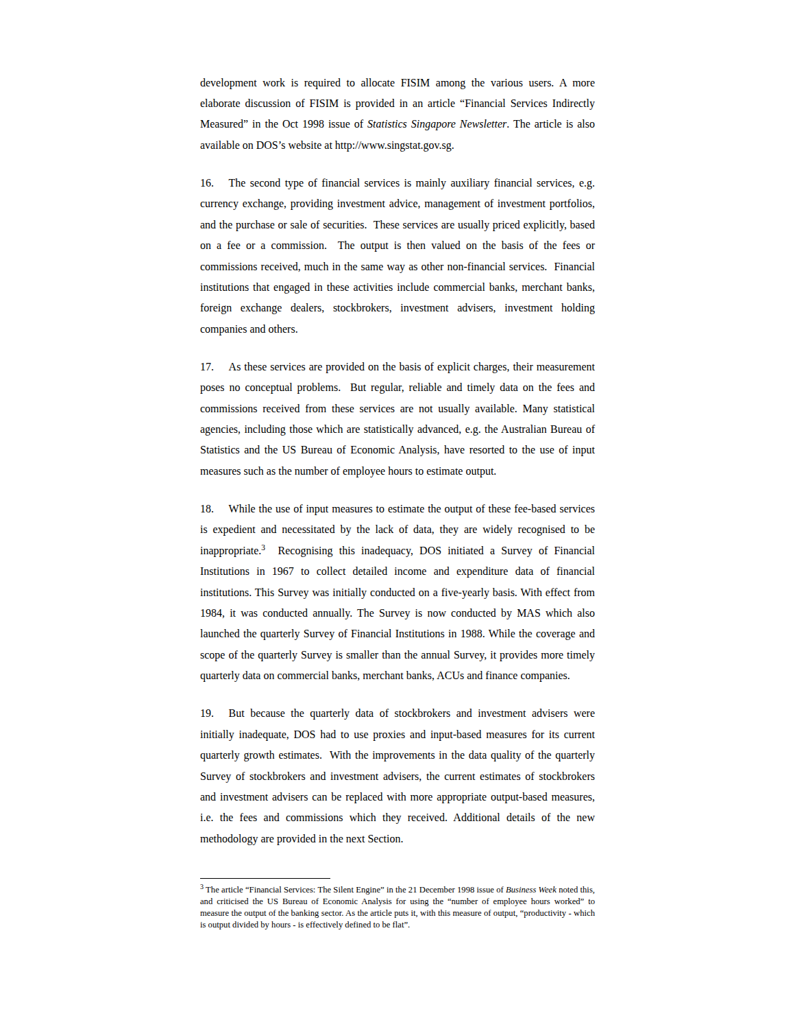development work is required to allocate FISIM among the various users. A more elaborate discussion of FISIM is provided in an article “Financial Services Indirectly Measured” in the Oct 1998 issue of Statistics Singapore Newsletter. The article is also available on DOS’s website at http://www.singstat.gov.sg.
16. The second type of financial services is mainly auxiliary financial services, e.g. currency exchange, providing investment advice, management of investment portfolios, and the purchase or sale of securities. These services are usually priced explicitly, based on a fee or a commission. The output is then valued on the basis of the fees or commissions received, much in the same way as other non-financial services. Financial institutions that engaged in these activities include commercial banks, merchant banks, foreign exchange dealers, stockbrokers, investment advisers, investment holding companies and others.
17. As these services are provided on the basis of explicit charges, their measurement poses no conceptual problems. But regular, reliable and timely data on the fees and commissions received from these services are not usually available. Many statistical agencies, including those which are statistically advanced, e.g. the Australian Bureau of Statistics and the US Bureau of Economic Analysis, have resorted to the use of input measures such as the number of employee hours to estimate output.
18. While the use of input measures to estimate the output of these fee-based services is expedient and necessitated by the lack of data, they are widely recognised to be inappropriate.3 Recognising this inadequacy, DOS initiated a Survey of Financial Institutions in 1967 to collect detailed income and expenditure data of financial institutions. This Survey was initially conducted on a five-yearly basis. With effect from 1984, it was conducted annually. The Survey is now conducted by MAS which also launched the quarterly Survey of Financial Institutions in 1988. While the coverage and scope of the quarterly Survey is smaller than the annual Survey, it provides more timely quarterly data on commercial banks, merchant banks, ACUs and finance companies.
19. But because the quarterly data of stockbrokers and investment advisers were initially inadequate, DOS had to use proxies and input-based measures for its current quarterly growth estimates. With the improvements in the data quality of the quarterly Survey of stockbrokers and investment advisers, the current estimates of stockbrokers and investment advisers can be replaced with more appropriate output-based measures, i.e. the fees and commissions which they received. Additional details of the new methodology are provided in the next Section.
3 The article “Financial Services: The Silent Engine” in the 21 December 1998 issue of Business Week noted this, and criticised the US Bureau of Economic Analysis for using the “number of employee hours worked” to measure the output of the banking sector. As the article puts it, with this measure of output, “productivity - which is output divided by hours - is effectively defined to be flat”.